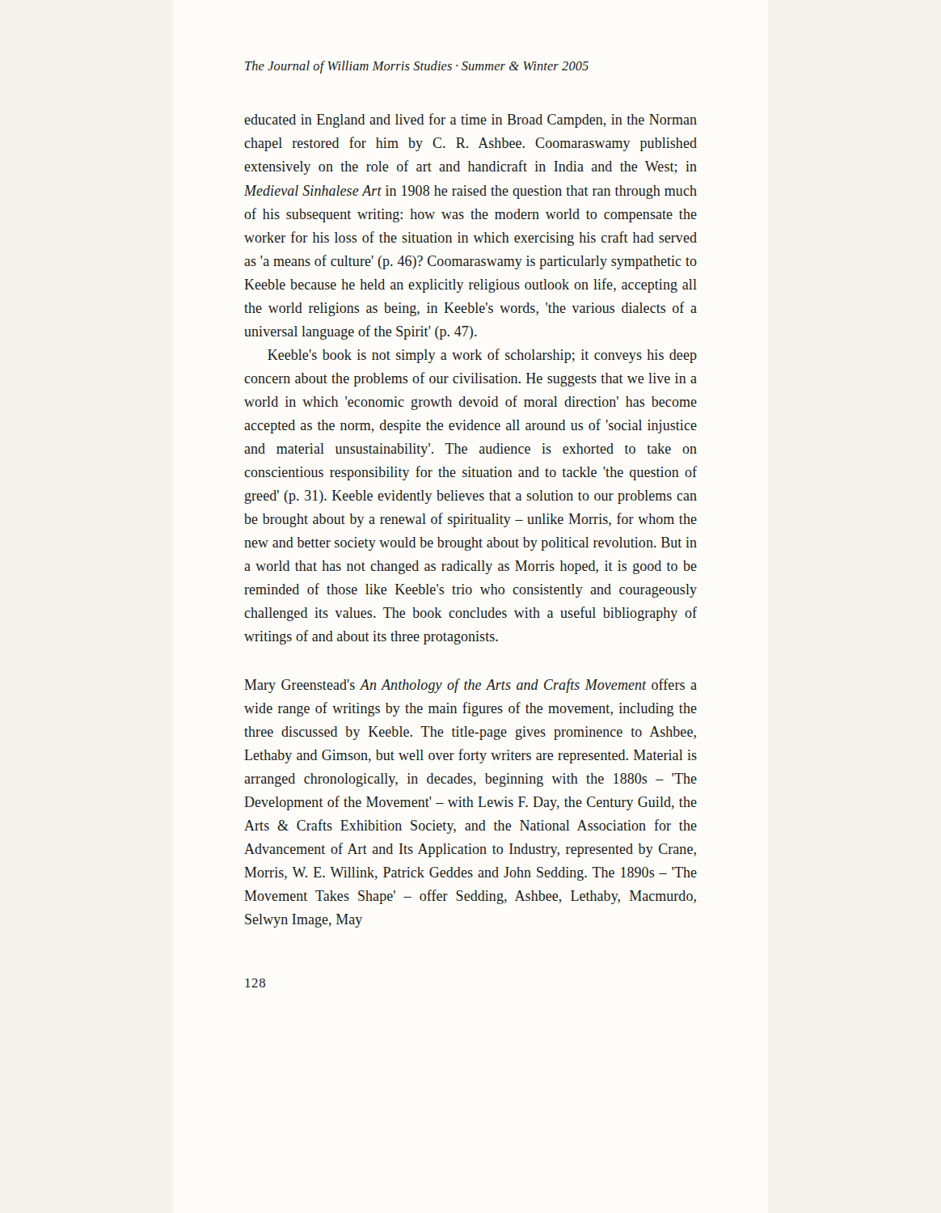The Journal of William Morris Studies · Summer & Winter 2005
educated in England and lived for a time in Broad Campden, in the Norman chapel restored for him by C. R. Ashbee. Coomaraswamy published extensively on the role of art and handicraft in India and the West; in Medieval Sinhalese Art in 1908 he raised the question that ran through much of his subsequent writing: how was the modern world to compensate the worker for his loss of the situation in which exercising his craft had served as 'a means of culture' (p. 46)? Coomaraswamy is particularly sympathetic to Keeble because he held an explicitly religious outlook on life, accepting all the world religions as being, in Keeble's words, 'the various dialects of a universal language of the Spirit' (p. 47).
Keeble's book is not simply a work of scholarship; it conveys his deep concern about the problems of our civilisation. He suggests that we live in a world in which 'economic growth devoid of moral direction' has become accepted as the norm, despite the evidence all around us of 'social injustice and material unsustainability'. The audience is exhorted to take on conscientious responsibility for the situation and to tackle 'the question of greed' (p. 31). Keeble evidently believes that a solution to our problems can be brought about by a renewal of spirituality – unlike Morris, for whom the new and better society would be brought about by political revolution. But in a world that has not changed as radically as Morris hoped, it is good to be reminded of those like Keeble's trio who consistently and courageously challenged its values. The book concludes with a useful bibliography of writings of and about its three protagonists.
Mary Greenstead's An Anthology of the Arts and Crafts Movement offers a wide range of writings by the main figures of the movement, including the three discussed by Keeble. The title-page gives prominence to Ashbee, Lethaby and Gimson, but well over forty writers are represented. Material is arranged chronologically, in decades, beginning with the 1880s – 'The Development of the Movement' – with Lewis F. Day, the Century Guild, the Arts & Crafts Exhibition Society, and the National Association for the Advancement of Art and Its Application to Industry, represented by Crane, Morris, W. E. Willink, Patrick Geddes and John Sedding. The 1890s – 'The Movement Takes Shape' – offer Sedding, Ashbee, Lethaby, Macmurdo, Selwyn Image, May
128